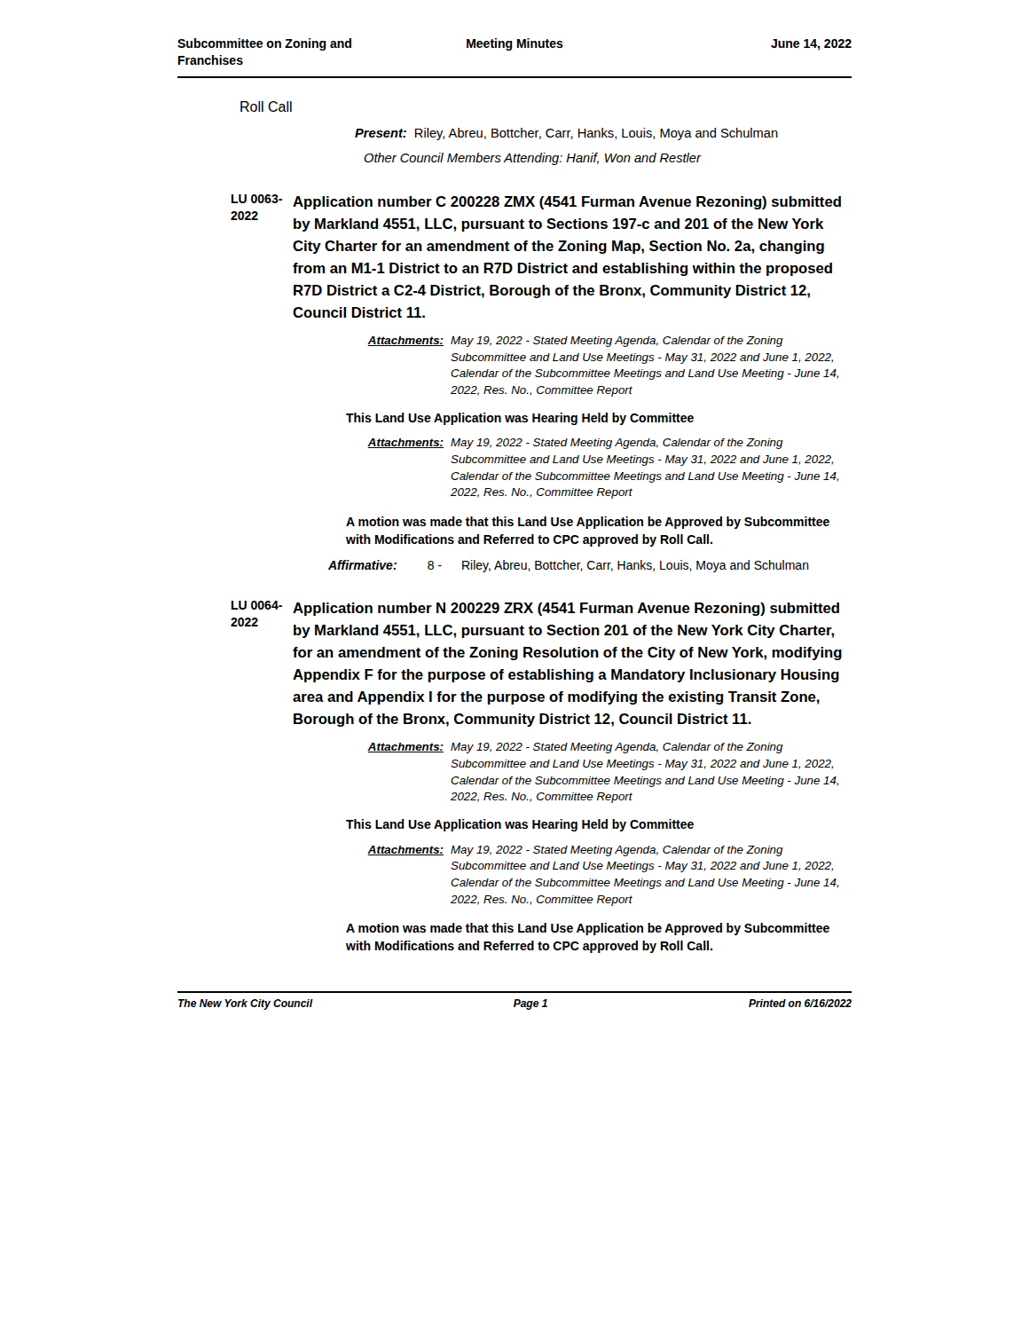Subcommittee on Zoning and Franchises
Meeting Minutes
June 14, 2022
Roll Call
Present: Riley, Abreu, Bottcher, Carr, Hanks, Louis, Moya and Schulman
Other Council Members Attending: Hanif, Won and Restler
LU 0063-2022
Application number C 200228 ZMX (4541 Furman Avenue Rezoning) submitted by Markland 4551, LLC, pursuant to Sections 197-c and 201 of the New York City Charter for an amendment of the Zoning Map, Section No. 2a, changing from an M1-1 District to an R7D District and establishing within the proposed R7D District a C2-4 District, Borough of the Bronx, Community District 12, Council District 11.
Attachments:
May 19, 2022 - Stated Meeting Agenda, Calendar of the Zoning Subcommittee and Land Use Meetings - May 31, 2022 and June 1, 2022, Calendar of the Subcommittee Meetings and Land Use Meeting - June 14, 2022, Res. No., Committee Report
This Land Use Application was Hearing Held by Committee
Attachments:
May 19, 2022 - Stated Meeting Agenda, Calendar of the Zoning Subcommittee and Land Use Meetings - May 31, 2022 and June 1, 2022, Calendar of the Subcommittee Meetings and Land Use Meeting - June 14, 2022, Res. No., Committee Report
A motion was made that this Land Use Application be Approved by Subcommittee with Modifications and Referred to CPC approved by Roll Call.
Affirmative:
8 -
Riley, Abreu, Bottcher, Carr, Hanks, Louis, Moya and Schulman
LU 0064-2022
Application number N 200229 ZRX (4541 Furman Avenue Rezoning) submitted by Markland 4551, LLC, pursuant to Section 201 of the New York City Charter, for an amendment of the Zoning Resolution of the City of New York, modifying Appendix F for the purpose of establishing a Mandatory Inclusionary Housing area and Appendix I for the purpose of modifying the existing Transit Zone, Borough of the Bronx, Community District 12, Council District 11.
Attachments:
May 19, 2022 - Stated Meeting Agenda, Calendar of the Zoning Subcommittee and Land Use Meetings - May 31, 2022 and June 1, 2022, Calendar of the Subcommittee Meetings and Land Use Meeting - June 14, 2022, Res. No., Committee Report
This Land Use Application was Hearing Held by Committee
Attachments:
May 19, 2022 - Stated Meeting Agenda, Calendar of the Zoning Subcommittee and Land Use Meetings - May 31, 2022 and June 1, 2022, Calendar of the Subcommittee Meetings and Land Use Meeting - June 14, 2022, Res. No., Committee Report
A motion was made that this Land Use Application be Approved by Subcommittee with Modifications and Referred to CPC approved by Roll Call.
The New York City Council
Page 1
Printed on 6/16/2022